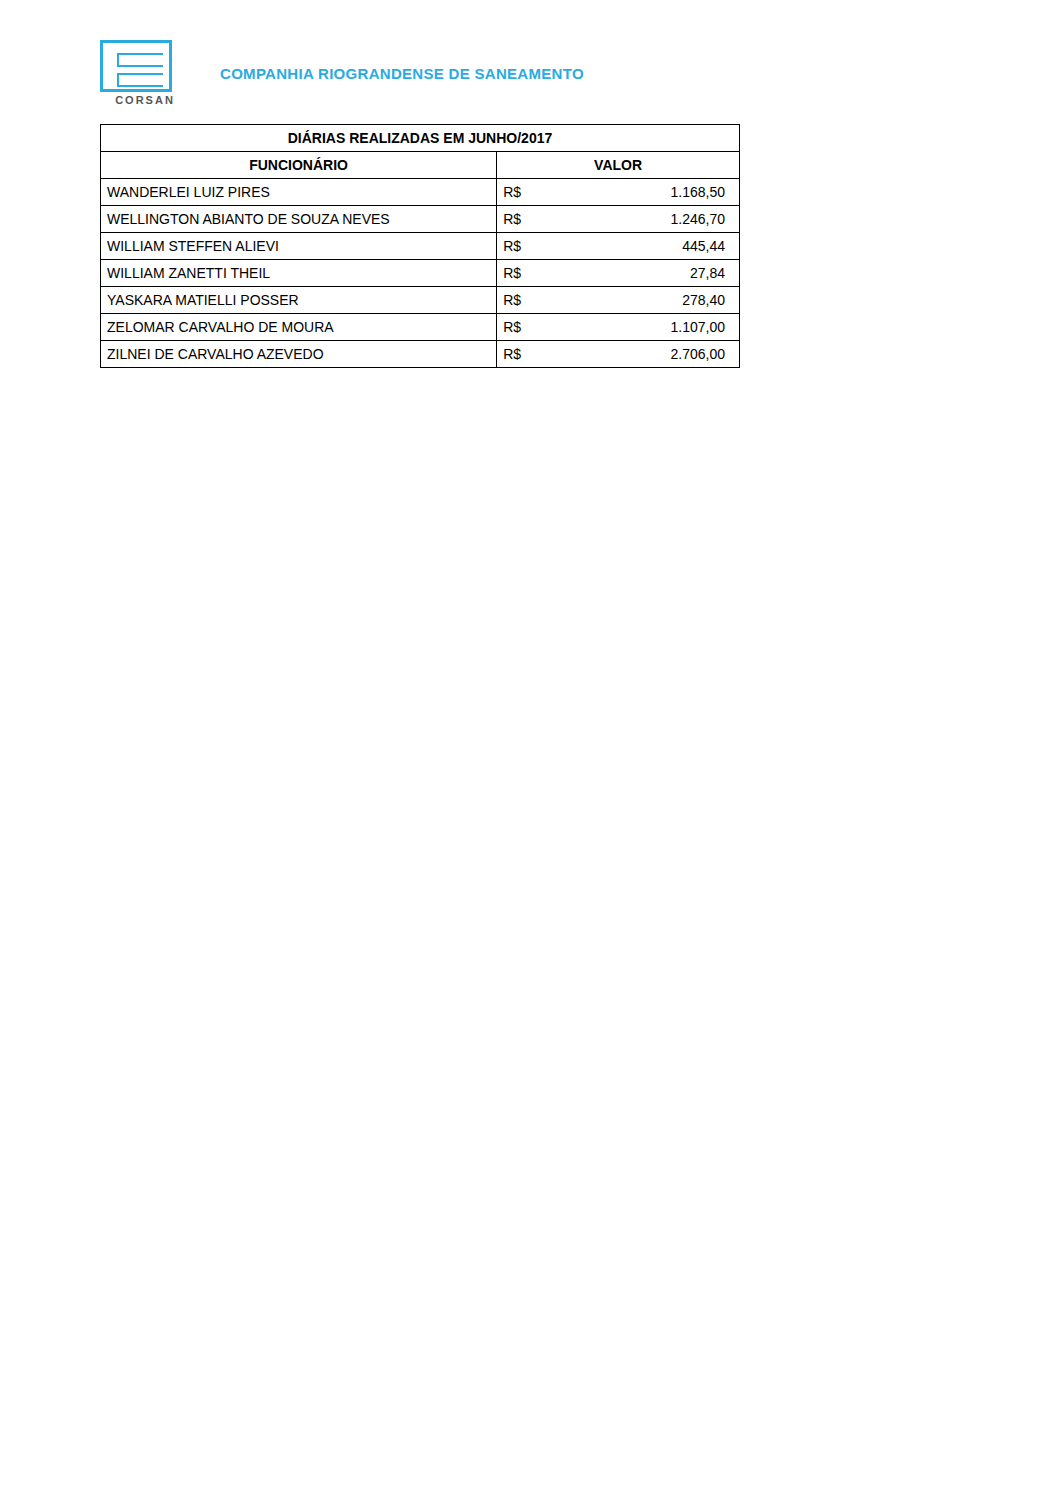CORSAN
COMPANHIA RIOGRANDENSE DE SANEAMENTO
| DIÁRIAS REALIZADAS EM JUNHO/2017 |
| --- |
| FUNCIONÁRIO | VALOR |
| WANDERLEI LUIZ PIRES | R$ | 1.168,50 |
| WELLINGTON ABIANTO DE SOUZA NEVES | R$ | 1.246,70 |
| WILLIAM STEFFEN ALIEVI | R$ | 445,44 |
| WILLIAM ZANETTI THEIL | R$ | 27,84 |
| YASKARA MATIELLI POSSER | R$ | 278,40 |
| ZELOMAR CARVALHO DE MOURA | R$ | 1.107,00 |
| ZILNEI DE CARVALHO AZEVEDO | R$ | 2.706,00 |